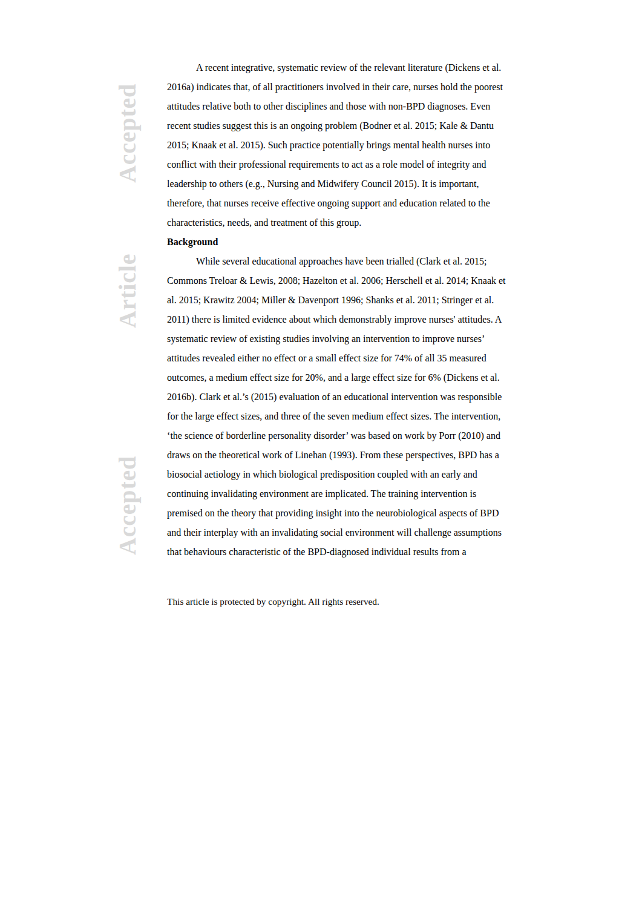Accepted Article Accepted
A recent integrative, systematic review of the relevant literature (Dickens et al. 2016a) indicates that, of all practitioners involved in their care, nurses hold the poorest attitudes relative both to other disciplines and those with non-BPD diagnoses. Even recent studies suggest this is an ongoing problem (Bodner et al. 2015; Kale & Dantu 2015; Knaak et al. 2015). Such practice potentially brings mental health nurses into conflict with their professional requirements to act as a role model of integrity and leadership to others (e.g., Nursing and Midwifery Council 2015). It is important, therefore, that nurses receive effective ongoing support and education related to the characteristics, needs, and treatment of this group.
Background
While several educational approaches have been trialled (Clark et al. 2015; Commons Treloar & Lewis, 2008; Hazelton et al. 2006; Herschell et al. 2014; Knaak et al. 2015; Krawitz 2004; Miller & Davenport 1996; Shanks et al. 2011; Stringer et al. 2011) there is limited evidence about which demonstrably improve nurses' attitudes. A systematic review of existing studies involving an intervention to improve nurses’ attitudes revealed either no effect or a small effect size for 74% of all 35 measured outcomes, a medium effect size for 20%, and a large effect size for 6% (Dickens et al. 2016b). Clark et al.’s (2015) evaluation of an educational intervention was responsible for the large effect sizes, and three of the seven medium effect sizes. The intervention, ‘the science of borderline personality disorder’ was based on work by Porr (2010) and draws on the theoretical work of Linehan (1993). From these perspectives, BPD has a biosocial aetiology in which biological predisposition coupled with an early and continuing invalidating environment are implicated. The training intervention is premised on the theory that providing insight into the neurobiological aspects of BPD and their interplay with an invalidating social environment will challenge assumptions that behaviours characteristic of the BPD-diagnosed individual results from a
This article is protected by copyright. All rights reserved.